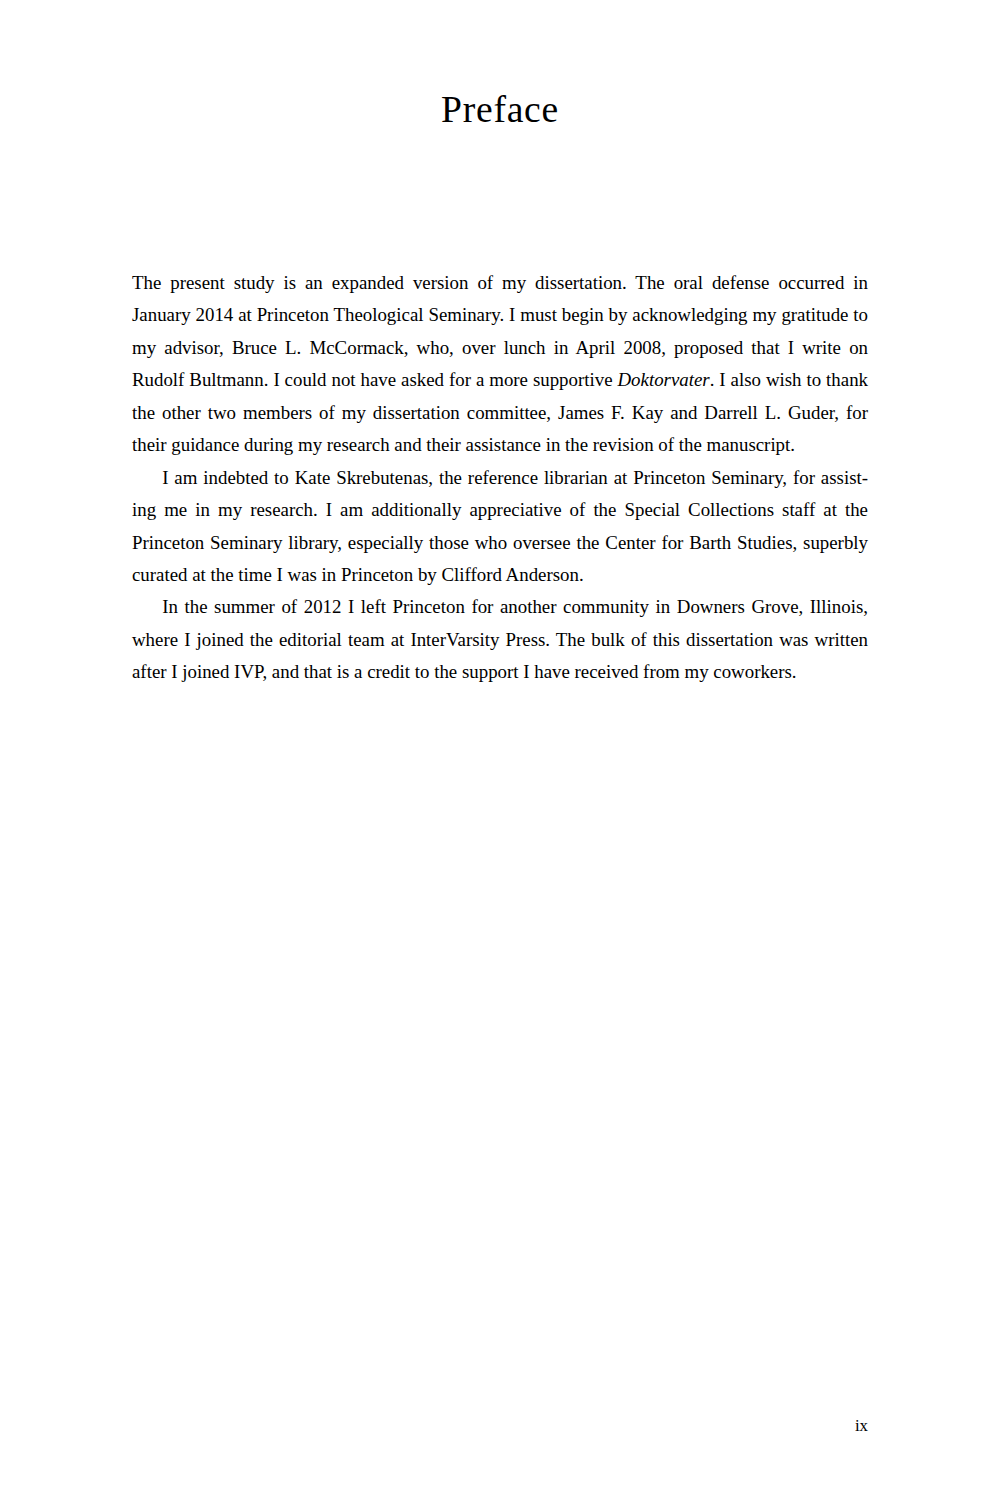Preface
The present study is an expanded version of my dissertation. The oral defense occurred in January 2014 at Princeton Theological Seminary. I must begin by acknowledging my gratitude to my advisor, Bruce L. McCormack, who, over lunch in April 2008, proposed that I write on Rudolf Bultmann. I could not have asked for a more supportive Doktorvater. I also wish to thank the other two members of my dissertation committee, James F. Kay and Darrell L. Guder, for their guidance during my research and their assistance in the revision of the manuscript.
I am indebted to Kate Skrebutenas, the reference librarian at Princeton Seminary, for assisting me in my research. I am additionally appreciative of the Special Collections staff at the Princeton Seminary library, especially those who oversee the Center for Barth Studies, superbly curated at the time I was in Princeton by Clifford Anderson.
In the summer of 2012 I left Princeton for another community in Downers Grove, Illinois, where I joined the editorial team at InterVarsity Press. The bulk of this dissertation was written after I joined IVP, and that is a credit to the support I have received from my coworkers.
ix